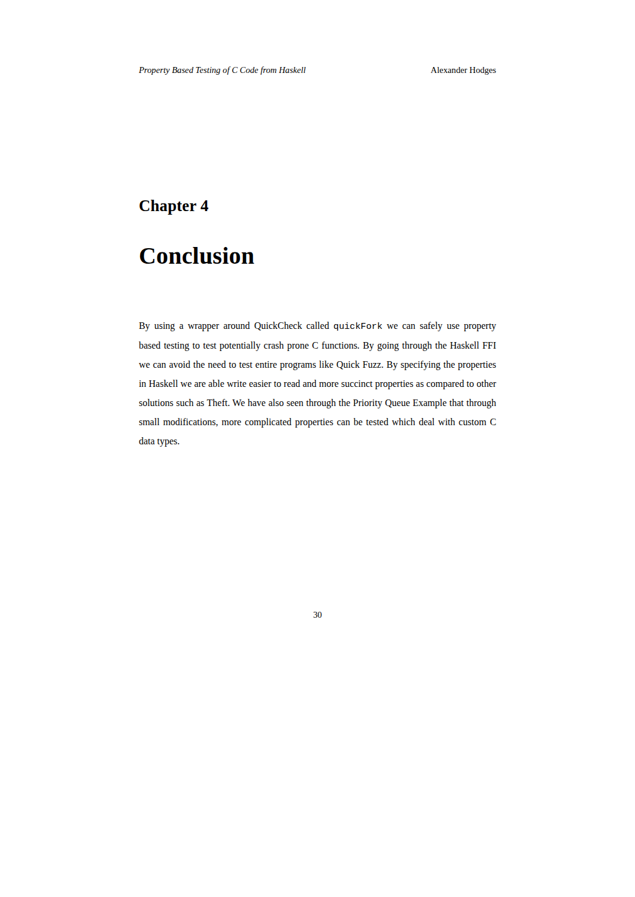Property Based Testing of C Code from Haskell Alexander Hodges
Chapter 4
Conclusion
By using a wrapper around QuickCheck called quickFork we can safely use property based testing to test potentially crash prone C functions. By going through the Haskell FFI we can avoid the need to test entire programs like Quick Fuzz. By specifying the properties in Haskell we are able write easier to read and more succinct properties as compared to other solutions such as Theft. We have also seen through the Priority Queue Example that through small modifications, more complicated properties can be tested which deal with custom C data types.
30